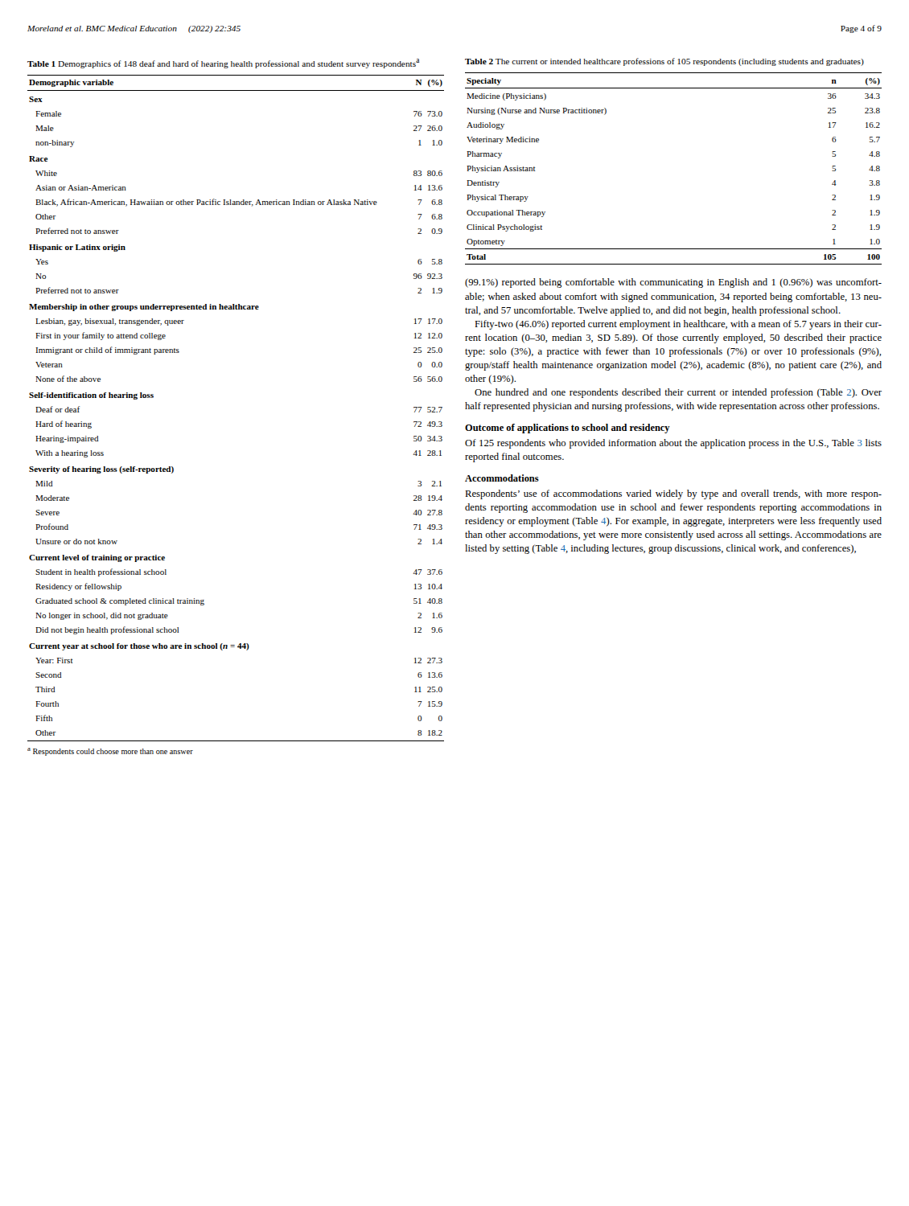Moreland et al. BMC Medical Education (2022) 22:345
Page 4 of 9
Table 1 Demographics of 148 deaf and hard of hearing health professional and student survey respondentsa
| Demographic variable | N | (%) |
| --- | --- | --- |
| Sex |
| Female | 76 | 73.0 |
| Male | 27 | 26.0 |
| non-binary | 1 | 1.0 |
| Race |
| White | 83 | 80.6 |
| Asian or Asian-American | 14 | 13.6 |
| Black, African-American, Hawaiian or other Pacific Islander, American Indian or Alaska Native | 7 | 6.8 |
| Other | 7 | 6.8 |
| Preferred not to answer | 2 | 0.9 |
| Hispanic or Latinx origin |
| Yes | 6 | 5.8 |
| No | 96 | 92.3 |
| Preferred not to answer | 2 | 1.9 |
| Membership in other groups underrepresented in healthcare |
| Lesbian, gay, bisexual, transgender, queer | 17 | 17.0 |
| First in your family to attend college | 12 | 12.0 |
| Immigrant or child of immigrant parents | 25 | 25.0 |
| Veteran | 0 | 0.0 |
| None of the above | 56 | 56.0 |
| Self-identification of hearing loss |
| Deaf or deaf | 77 | 52.7 |
| Hard of hearing | 72 | 49.3 |
| Hearing-impaired | 50 | 34.3 |
| With a hearing loss | 41 | 28.1 |
| Severity of hearing loss (self-reported) |
| Mild | 3 | 2.1 |
| Moderate | 28 | 19.4 |
| Severe | 40 | 27.8 |
| Profound | 71 | 49.3 |
| Unsure or do not know | 2 | 1.4 |
| Current level of training or practice |
| Student in health professional school | 47 | 37.6 |
| Residency or fellowship | 13 | 10.4 |
| Graduated school & completed clinical training | 51 | 40.8 |
| No longer in school, did not graduate | 2 | 1.6 |
| Did not begin health professional school | 12 | 9.6 |
| Current year at school for those who are in school ( n = 44) |
| Year: First | 12 | 27.3 |
| Second | 6 | 13.6 |
| Third | 11 | 25.0 |
| Fourth | 7 | 15.9 |
| Fifth | 0 | 0 |
| Other | 8 | 18.2 |
a Respondents could choose more than one answer
Table 2 The current or intended healthcare professions of 105 respondents (including students and graduates)
| Specialty | n | (%) |
| --- | --- | --- |
| Medicine (Physicians) | 36 | 34.3 |
| Nursing (Nurse and Nurse Practitioner) | 25 | 23.8 |
| Audiology | 17 | 16.2 |
| Veterinary Medicine | 6 | 5.7 |
| Pharmacy | 5 | 4.8 |
| Physician Assistant | 5 | 4.8 |
| Dentistry | 4 | 3.8 |
| Physical Therapy | 2 | 1.9 |
| Occupational Therapy | 2 | 1.9 |
| Clinical Psychologist | 2 | 1.9 |
| Optometry | 1 | 1.0 |
| Total | 105 | 100 |
(99.1%) reported being comfortable with communicating in English and 1 (0.96%) was uncomfortable; when asked about comfort with signed communication, 34 reported being comfortable, 13 neutral, and 57 uncomfortable. Twelve applied to, and did not begin, health professional school.
Fifty-two (46.0%) reported current employment in healthcare, with a mean of 5.7 years in their current location (0–30, median 3, SD 5.89). Of those currently employed, 50 described their practice type: solo (3%), a practice with fewer than 10 professionals (7%) or over 10 professionals (9%), group/staff health maintenance organization model (2%), academic (8%), no patient care (2%), and other (19%).
One hundred and one respondents described their current or intended profession (Table 2). Over half represented physician and nursing professions, with wide representation across other professions.
Outcome of applications to school and residency
Of 125 respondents who provided information about the application process in the U.S., Table 3 lists reported final outcomes.
Accommodations
Respondents’ use of accommodations varied widely by type and overall trends, with more respondents reporting accommodation use in school and fewer respondents reporting accommodations in residency or employment (Table 4). For example, in aggregate, interpreters were less frequently used than other accommodations, yet were more consistently used across all settings. Accommodations are listed by setting (Table 4, including lectures, group discussions, clinical work, and conferences),